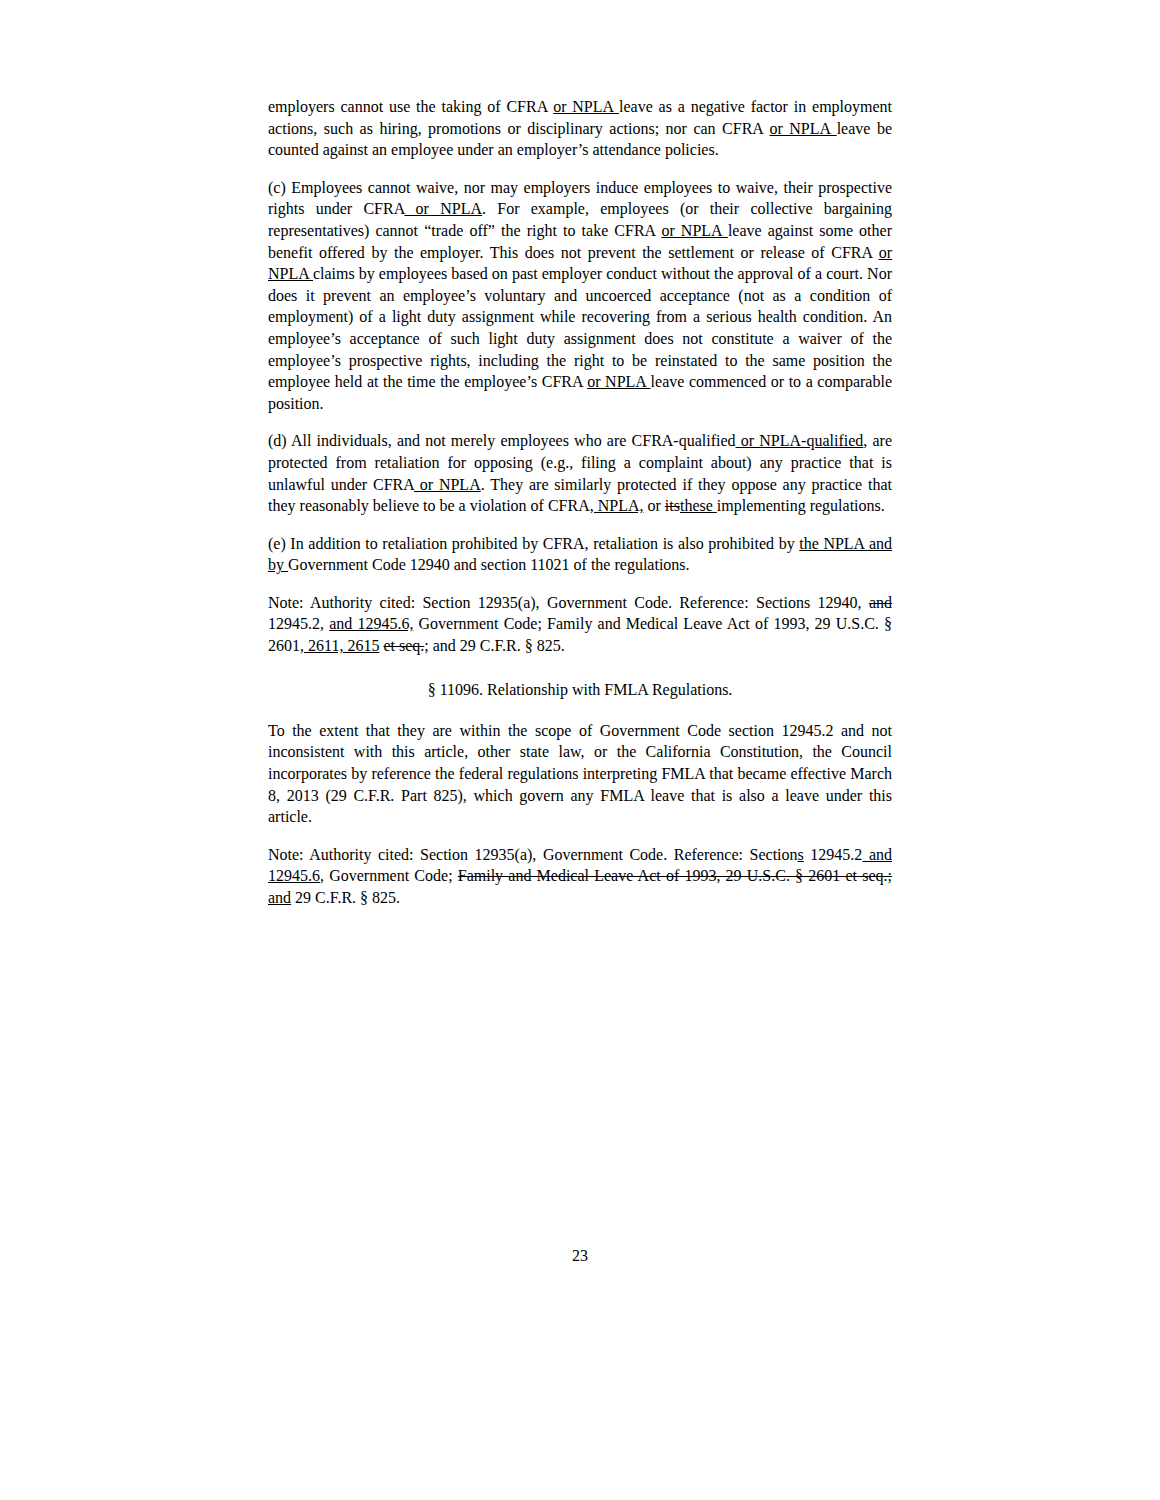employers cannot use the taking of CFRA or NPLA leave as a negative factor in employment actions, such as hiring, promotions or disciplinary actions; nor can CFRA or NPLA leave be counted against an employee under an employer’s attendance policies.
(c) Employees cannot waive, nor may employers induce employees to waive, their prospective rights under CFRA or NPLA. For example, employees (or their collective bargaining representatives) cannot “trade off” the right to take CFRA or NPLA leave against some other benefit offered by the employer. This does not prevent the settlement or release of CFRA or NPLA claims by employees based on past employer conduct without the approval of a court. Nor does it prevent an employee’s voluntary and uncoerced acceptance (not as a condition of employment) of a light duty assignment while recovering from a serious health condition. An employee’s acceptance of such light duty assignment does not constitute a waiver of the employee’s prospective rights, including the right to be reinstated to the same position the employee held at the time the employee’s CFRA or NPLA leave commenced or to a comparable position.
(d) All individuals, and not merely employees who are CFRA-qualified or NPLA-qualified, are protected from retaliation for opposing (e.g., filing a complaint about) any practice that is unlawful under CFRA or NPLA. They are similarly protected if they oppose any practice that they reasonably believe to be a violation of CFRA, NPLA, or its these implementing regulations.
(e) In addition to retaliation prohibited by CFRA, retaliation is also prohibited by the NPLA and by Government Code 12940 and section 11021 of the regulations.
Note: Authority cited: Section 12935(a), Government Code. Reference: Sections 12940, and 12945.2, and 12945.6, Government Code; Family and Medical Leave Act of 1993, 29 U.S.C. § 2601, 2611, 2615 et seq.; and 29 C.F.R. § 825.
§ 11096. Relationship with FMLA Regulations.
To the extent that they are within the scope of Government Code section 12945.2 and not inconsistent with this article, other state law, or the California Constitution, the Council incorporates by reference the federal regulations interpreting FMLA that became effective March 8, 2013 (29 C.F.R. Part 825), which govern any FMLA leave that is also a leave under this article.
Note: Authority cited: Section 12935(a), Government Code. Reference: Sections 12945.2 and 12945.6, Government Code; Family and Medical Leave Act of 1993, 29 U.S.C. § 2601 et seq.; and 29 C.F.R. § 825.
23